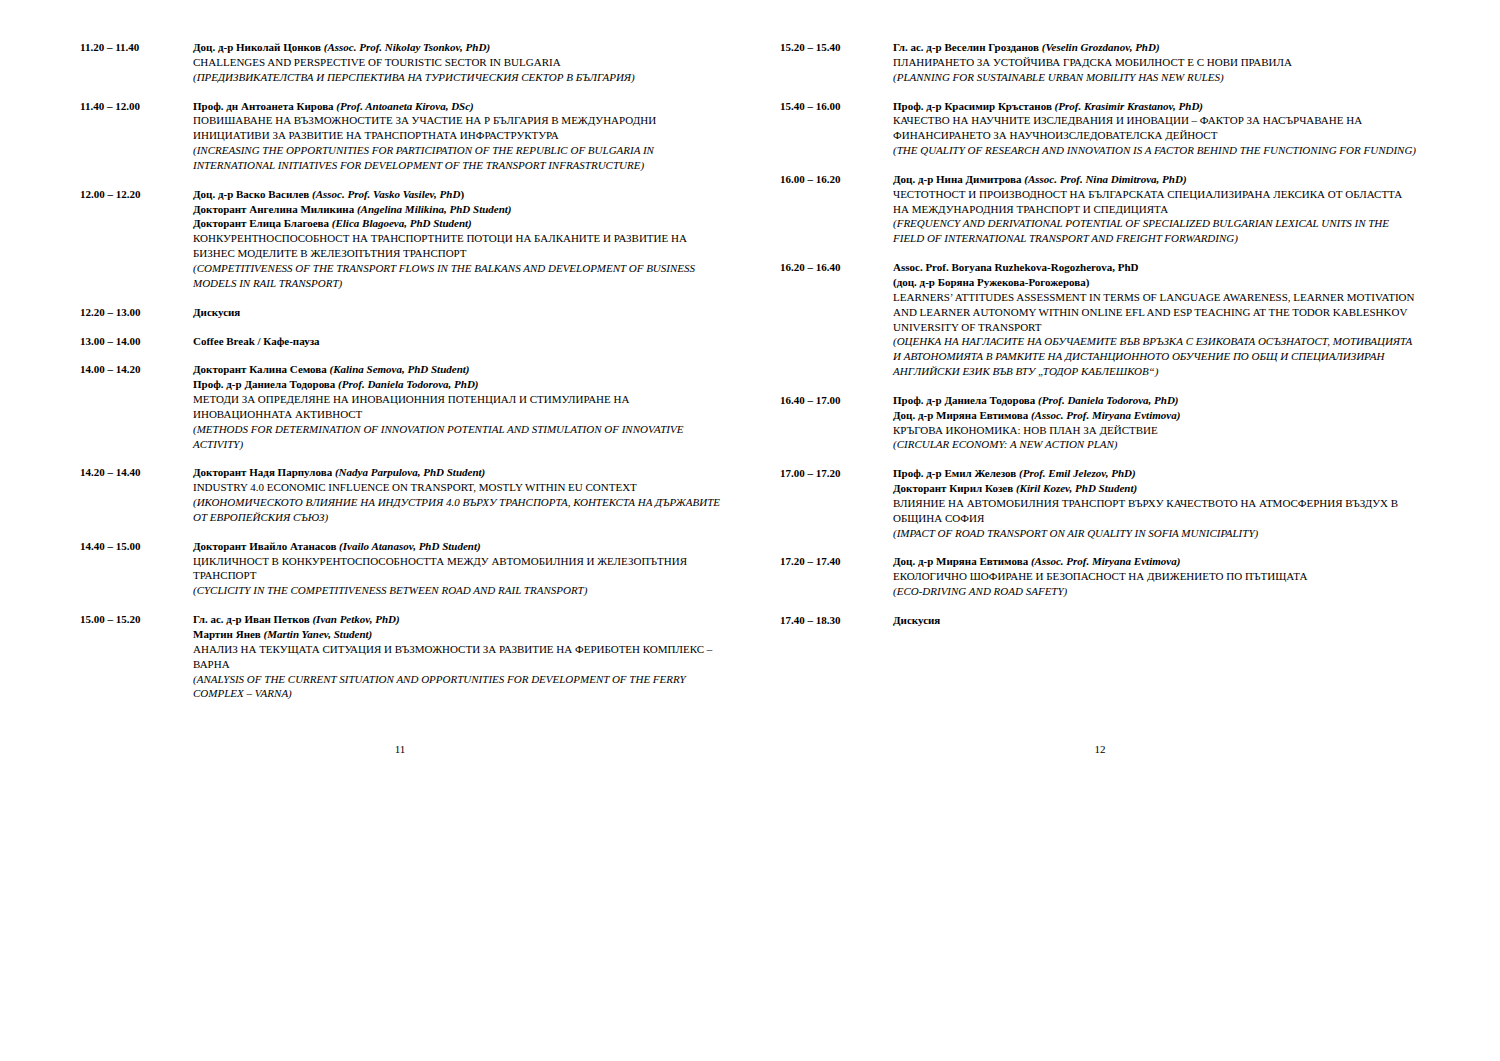11.20 – 11.40
Доц. д-р Николай Цонков (Assoc. Prof. Nikolay Tsonkov, PhD)
CHALLENGES AND PERSPECTIVE OF TOURISTIC SECTOR IN BULGARIA
(ПРЕДИЗВИКАТЕЛСТВА И ПЕРСПЕКТИВА НА ТУРИСТИЧЕСКИЯ СЕКТОР В БЪЛГАРИЯ)
11.40 – 12.00
Проф. дн Антоанета Кирова (Prof. Antoaneta Kirova, DSc)
ПОВИШАВАНЕ НА ВЪЗМОЖНОСТИТЕ ЗА УЧАСТИЕ НА Р БЪЛГАРИЯ В МЕЖДУНАРОДНИ ИНИЦИАТИВИ ЗА РАЗВИТИЕ НА ТРАНСПОРТНАТА ИНФРАСТРУКТУРА
(INCREASING THE OPPORTUNITIES FOR PARTICIPATION OF THE REPUBLIC OF BULGARIA IN INTERNATIONAL INITIATIVES FOR DEVELOPMENT OF THE TRANSPORT INFRASTRUCTURE)
12.00 – 12.20
Доц. д-р Васко Василев (Assoc. Prof. Vasko Vasilev, PhD)
Докторант Ангелина Миликина (Angelina Milikina, PhD Student)
Докторант Елица Благоева (Elica Blagoeva, PhD Student)
КОНКУРЕНТНОСПОСОБНОСТ НА ТРАНСПОРТНИТЕ ПОТОЦИ НА БАЛКАНИТЕ И РАЗВИТИЕ НА БИЗНЕС МОДЕЛИТЕ В ЖЕЛЕЗОПЪТНИЯ ТРАНСПОРТ
(COMPETITIVENESS OF THE TRANSPORT FLOWS IN THE BALKANS AND DEVELOPMENT OF BUSINESS MODELS IN RAIL TRANSPORT)
12.20 – 13.00
Дискусия
13.00 – 14.00
Coffee Break / Кафе-пауза
14.00 – 14.20
Докторант Калина Семова (Kalina Semova, PhD Student)
Проф. д-р Даниела Тодорова (Prof. Daniela Todorova, PhD)
МЕТОДИ ЗА ОПРЕДЕЛЯНЕ НА ИНОВАЦИОННИЯ ПОТЕНЦИАЛ И СТИМУЛИРАНЕ НА ИНОВАЦИОННАТА АКТИВНОСТ
(METHODS FOR DETERMINATION OF INNOVATION POTENTIAL AND STIMULATION OF INNOVATIVE ACTIVITY)
14.20 – 14.40
Докторант Надя Парпулова (Nadya Parpulova, PhD Student)
INDUSTRY 4.0 ECONOMIC INFLUENCE ON TRANSPORT, MOSTLY WITHIN EU CONTEXT
(ИКОНОМИЧЕСКОТО ВЛИЯНИЕ НА ИНДУСТРИЯ 4.0 ВЪРХУ ТРАНСПОРТА, КОНТЕКСТА НА ДЪРЖАВИТЕ ОТ ЕВРОПЕЙСКИЯ СЪЮЗ)
14.40 – 15.00
Докторант Ивайло Атанасов (Ivailo Atanasov, PhD Student)
ЦИКЛИЧНОСТ В КОНКУРЕНТОСПОСОБНОСТТА МЕЖДУ АВТОМОБИЛНИЯ И ЖЕЛЕЗОПЪТНИЯ ТРАНСПОРТ
(CYCLICITY IN THE COMPETITIVENESS BETWEEN ROAD AND RAIL TRANSPORT)
15.00 – 15.20
Гл. ас. д-р Иван Петков (Ivan Petkov, PhD)
Мартин Янев (Martin Yanev, Student)
АНАЛИЗ НА ТЕКУЩАТА СИТУАЦИЯ И ВЪЗМОЖНОСТИ ЗА РАЗВИТИЕ НА ФЕРИБОТЕН КОМПЛЕКС – ВАРНА
(ANALYSIS OF THE CURRENT SITUATION AND OPPORTUNITIES FOR DEVELOPMENT OF THE FERRY COMPLEX – VARNA)
11
15.20 – 15.40
Гл. ас. д-р Веселин Грозданов (Veselin Grozdanov, PhD)
ПЛАНИРАНЕТО ЗА УСТОЙЧИВА ГРАДСКА МОБИЛНОСТ Е С НОВИ ПРАВИЛА
(PLANNING FOR SUSTAINABLE URBAN MOBILITY HAS NEW RULES)
15.40 – 16.00
Проф. д-р Красимир Кръстанов (Prof. Krasimir Krastanov, PhD)
КАЧЕСТВО НА НАУЧНИТЕ ИЗСЛЕДВАНИЯ И ИНОВАЦИИ – ФАКТОР ЗА НАСЪРЧАВАНЕ НА ФИНАНСИРАНЕТО ЗА НАУЧНОИЗСЛЕДОВАТЕЛСКА ДЕЙНОСТ
(THE QUALITY OF RESEARCH AND INNOVATION IS A FACTOR BEHIND THE FUNCTIONING FOR FUNDING)
16.00 – 16.20
Доц. д-р Нина Димитрова (Assoc. Prof. Nina Dimitrova, PhD)
ЧЕСТОТНОСТ И ПРОИЗВОДНОСТ НА БЪЛГАРСКАТА СПЕЦИАЛИЗИРАНА ЛЕКСИКА ОТ ОБЛАСТТА НА МЕЖДУНАРОДНИЯ ТРАНСПОРТ И СПЕДИЦИЯТА
(FREQUENCY AND DERIVATIONAL POTENTIAL OF SPECIALIZED BULGARIAN LEXICAL UNITS IN THE FIELD OF INTERNATIONAL TRANSPORT AND FREIGHT FORWARDING)
16.20 – 16.40
Assoc. Prof. Boryana Ruzhekova-Rogozherova, PhD
(доц. д-р Боряна Ружекова-Рогожерова)
LEARNERS’ ATTITUDES ASSESSMENT IN TERMS OF LANGUAGE AWARENESS, LEARNER MOTIVATION AND LEARNER AUTONOMY WITHIN ONLINE EFL AND ESP TEACHING AT THE TODOR KABLESHKOV UNIVERSITY OF TRANSPORT
(ОЦЕНКА НА НАГЛАСИТЕ НА ОБУЧАЕМИТЕ ВЪВ ВРЪЗКА С ЕЗИКОВАТА ОСЪЗНАТОСТ, МОТИВАЦИЯТА И АВТОНОМИЯТА В РАМКИТЕ НА ДИСТАНЦИОННОТО ОБУЧЕНИЕ ПО ОБЩ И СПЕЦИАЛИЗИРАН АНГЛИЙСКИ ЕЗИК ВЪВ ВТУ „ТОДОР КАБЛЕШКОВ“)
16.40 – 17.00
Проф. д-р Даниела Тодорова (Prof. Daniela Todorova, PhD)
Доц. д-р Миряна Евтимова (Assoc. Prof. Miryana Evtimova)
КРЪГОВА ИКОНОМИКА: НОВ ПЛАН ЗА ДЕЙСТВИЕ
(CIRCULAR ECONOMY: A NEW ACTION PLAN)
17.00 – 17.20
Проф. д-р Емил Железов (Prof. Emil Jelezov, PhD)
Докторант Кирил Козев (Kiril Kozev, PhD Student)
ВЛИЯНИЕ НА АВТОМОБИЛНИЯ ТРАНСПОРТ ВЪРХУ КАЧЕСТВОТО НА АТМОСФЕРНИЯ ВЪЗДУХ В ОБЩИНА СОФИЯ
(IMPACT OF ROAD TRANSPORT ON AIR QUALITY IN SOFIA MUNICIPALITY)
17.20 – 17.40
Доц. д-р Миряна Евтимова (Assoc. Prof. Miryana Evtimova)
ЕКОЛОГИЧНО ШОФИРАНЕ И БЕЗОПАСНОСТ НА ДВИЖЕНИЕТО ПО ПЪТИЩАТА
(ECO-DRIVING AND ROAD SAFETY)
17.40 – 18.30
Дискусия
12